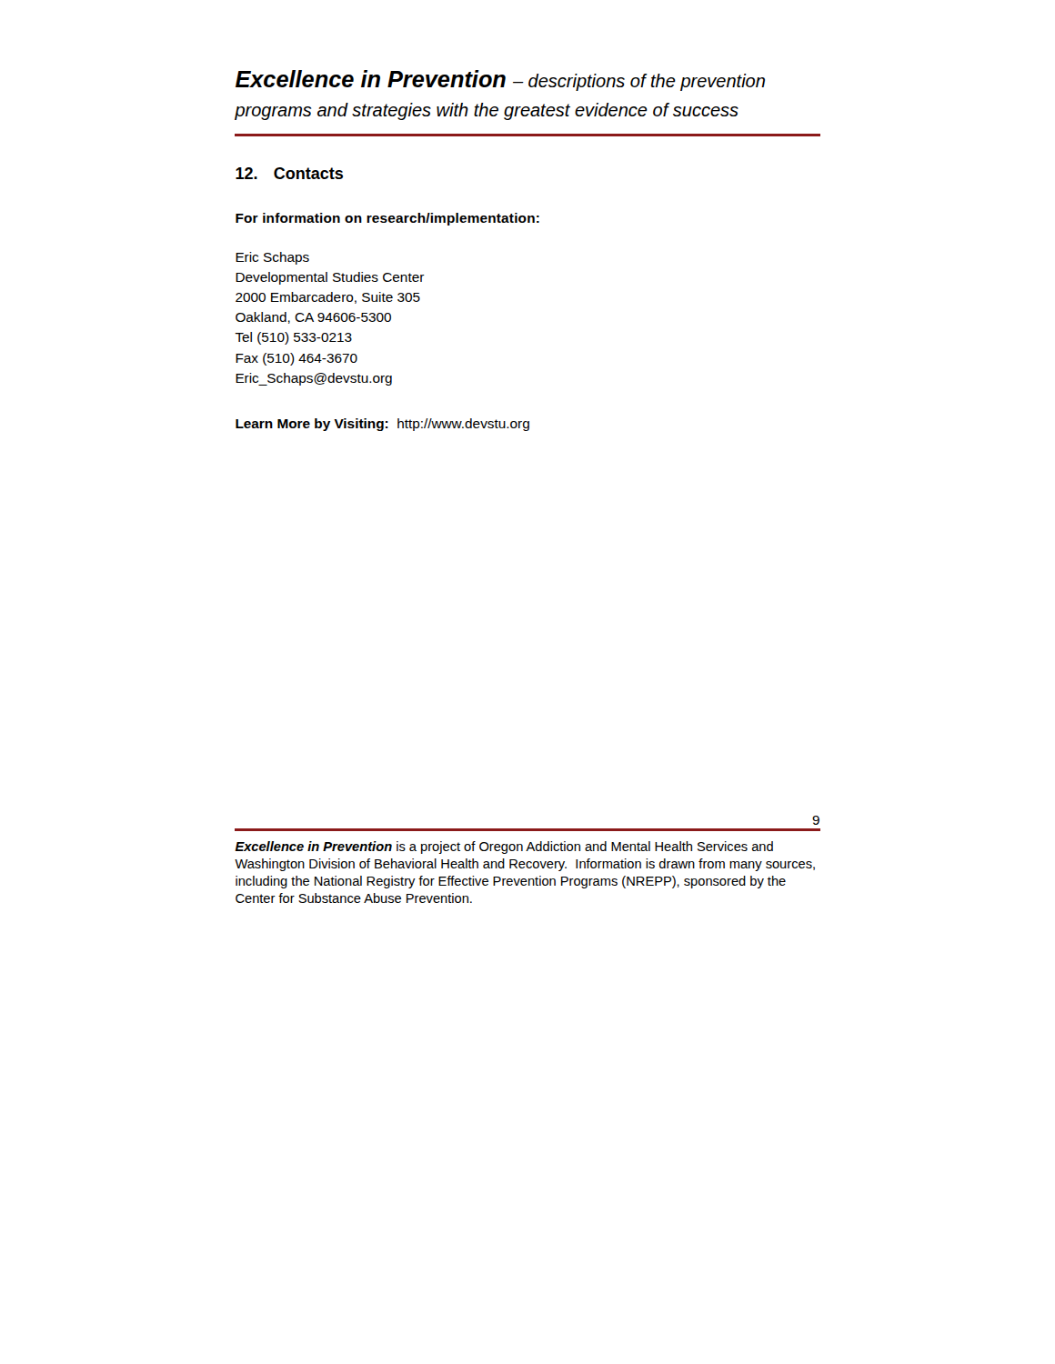Excellence in Prevention – descriptions of the prevention programs and strategies with the greatest evidence of success
12. Contacts
For information on research/implementation:
Eric Schaps
Developmental Studies Center
2000 Embarcadero, Suite 305
Oakland, CA 94606-5300
Tel (510) 533-0213
Fax (510) 464-3670
Eric_Schaps@devstu.org
Learn More by Visiting: http://www.devstu.org
9
Excellence in Prevention is a project of Oregon Addiction and Mental Health Services and Washington Division of Behavioral Health and Recovery. Information is drawn from many sources, including the National Registry for Effective Prevention Programs (NREPP), sponsored by the Center for Substance Abuse Prevention.